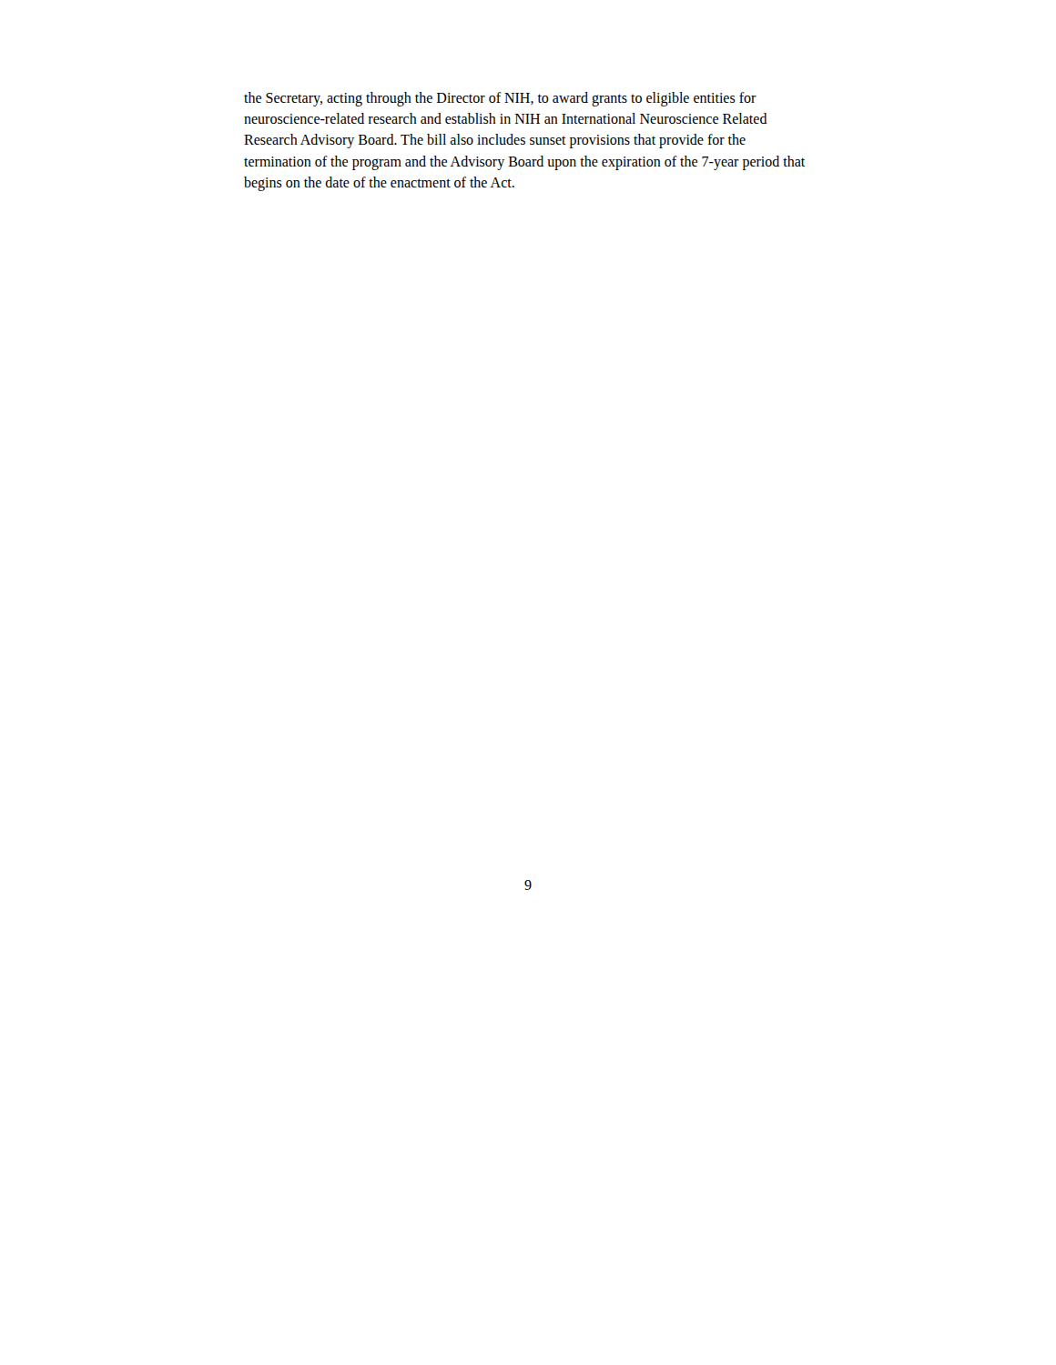the Secretary, acting through the Director of NIH, to award grants to eligible entities for neuroscience-related research and establish in NIH an International Neuroscience Related Research Advisory Board. The bill also includes sunset provisions that provide for the termination of the program and the Advisory Board upon the expiration of the 7-year period that begins on the date of the enactment of the Act.
9